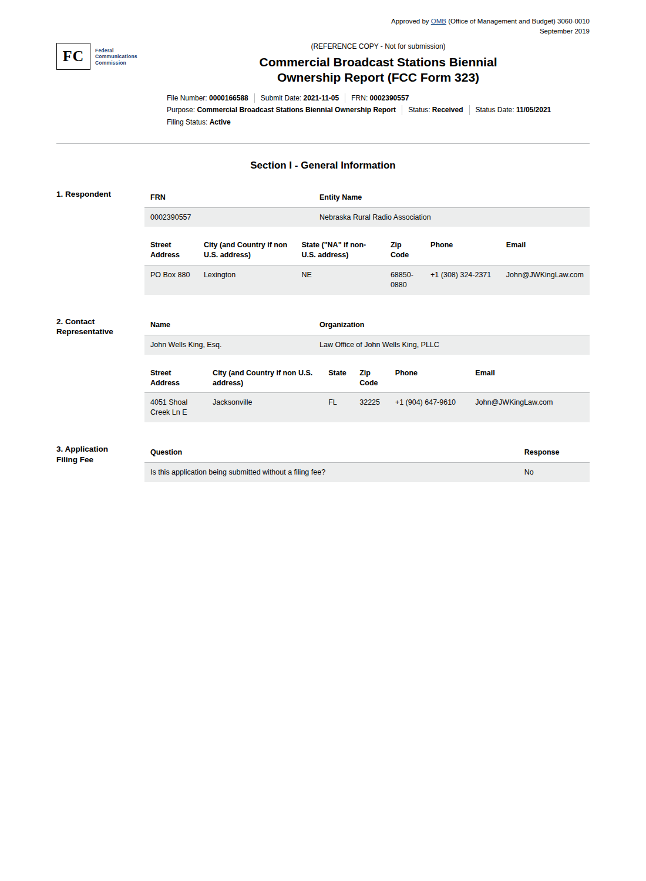Approved by OMB (Office of Management and Budget) 3060-0010 September 2019
FC
Federal
Communications
Commission
(REFERENCE COPY - Not for submission)
Commercial Broadcast Stations Biennial
Ownership Report (FCC Form 323)
File Number: 0000166588 Submit Date: 2021-11-05 FRN: 0002390557
Purpose: Commercial Broadcast Stations Biennial Ownership Report Status: Received Status Date: 11/05/2021
Filing Status: Active
Section I - General Information
1. Respondent
| FRN | Entity Name |
| --- | --- |
| 0002390557 | Nebraska Rural Radio Association |
| Street Address | City (and Country if non U.S. address) | State ("NA" if non-U.S. address) | Zip Code | Phone | Email |
| --- | --- | --- | --- | --- | --- |
| PO Box 880 | Lexington | NE | 68850-0880 | +1 (308) 324-2371 | John@JWKingLaw.com |
2. Contact
Representative
| Name | Organization |
| --- | --- |
| John Wells King, Esq. | Law Office of John Wells King, PLLC |
| Street Address | City (and Country if non U.S. address) | State | Zip Code | Phone | Email |
| --- | --- | --- | --- | --- | --- |
| 4051 Shoal Creek Ln E | Jacksonville | FL | 32225 | +1 (904) 647-9610 | John@JWKingLaw.com |
3. Application
Filing Fee
| Question | Response |
| --- | --- |
| Is this application being submitted without a filing fee? | No |